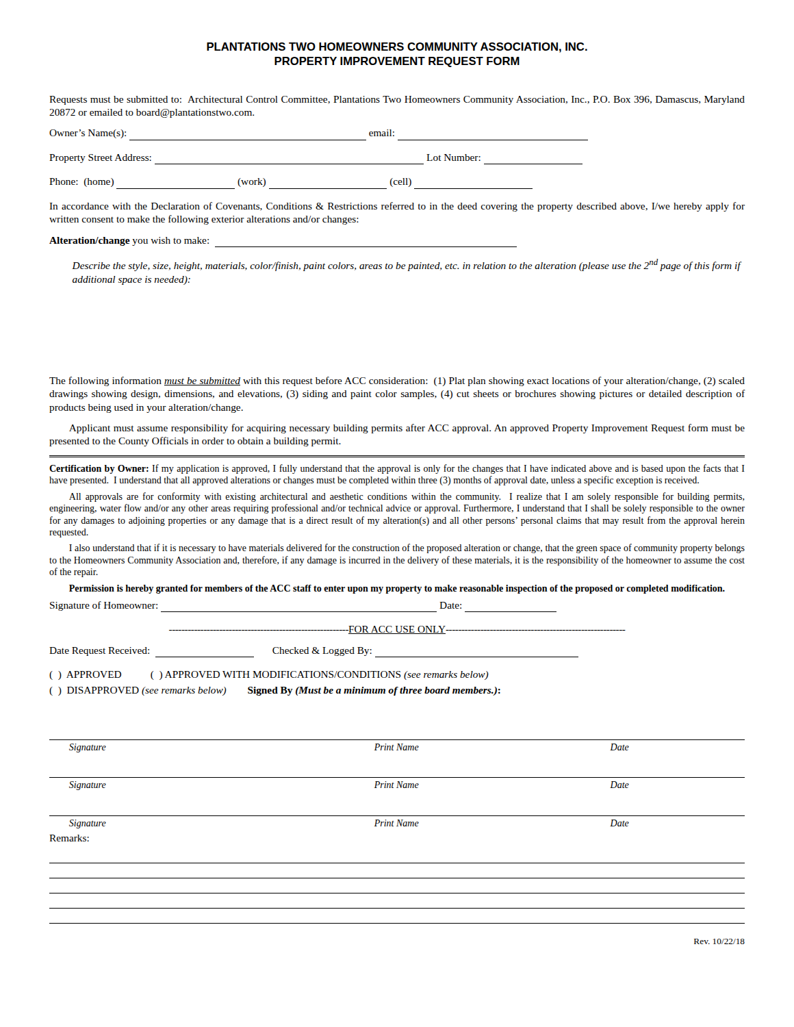PLANTATIONS TWO HOMEOWNERS COMMUNITY ASSOCIATION, INC.
PROPERTY IMPROVEMENT REQUEST FORM
Requests must be submitted to: Architectural Control Committee, Plantations Two Homeowners Community Association, Inc., P.O. Box 396, Damascus, Maryland 20872 or emailed to board@plantationstwo.com.
Owner’s Name(s): email:
Property Street Address: Lot Number:
Phone: (home) (work) (cell)
In accordance with the Declaration of Covenants, Conditions & Restrictions referred to in the deed covering the property described above, I/we hereby apply for written consent to make the following exterior alterations and/or changes:
Alteration/change you wish to make:
Describe the style, size, height, materials, color/finish, paint colors, areas to be painted, etc. in relation to the alteration (please use the 2nd page of this form if additional space is needed):
The following information must be submitted with this request before ACC consideration: (1) Plat plan showing exact locations of your alteration/change, (2) scaled drawings showing design, dimensions, and elevations, (3) siding and paint color samples, (4) cut sheets or brochures showing pictures or detailed description of products being used in your alteration/change.
Applicant must assume responsibility for acquiring necessary building permits after ACC approval. An approved Property Improvement Request form must be presented to the County Officials in order to obtain a building permit.
Certification by Owner: If my application is approved, I fully understand that the approval is only for the changes that I have indicated above and is based upon the facts that I have presented. I understand that all approved alterations or changes must be completed within three (3) months of approval date, unless a specific exception is received.
All approvals are for conformity with existing architectural and aesthetic conditions within the community. I realize that I am solely responsible for building permits, engineering, water flow and/or any other areas requiring professional and/or technical advice or approval. Furthermore, I understand that I shall be solely responsible to the owner for any damages to adjoining properties or any damage that is a direct result of my alteration(s) and all other persons’ personal claims that may result from the approval herein requested.
I also understand that if it is necessary to have materials delivered for the construction of the proposed alteration or change, that the green space of community property belongs to the Homeowners Community Association and, therefore, if any damage is incurred in the delivery of these materials, it is the responsibility of the homeowner to assume the cost of the repair.
Permission is hereby granted for members of the ACC staff to enter upon my property to make reasonable inspection of the proposed or completed modification.
Signature of Homeowner: Date:
---------------------------------------------------------FOR ACC USE ONLY---------------------------------------------------------
Date Request Received: Checked & Logged By:
( ) APPROVED ( ) APPROVED WITH MODIFICATIONS/CONDITIONS (see remarks below)
( ) DISAPPROVED (see remarks below) Signed By (Must be a minimum of three board members.):
| Signature | Print Name | Date |
| Signature | Print Name | Date |
| Signature | Print Name | Date |
Remarks:
Rev. 10/22/18